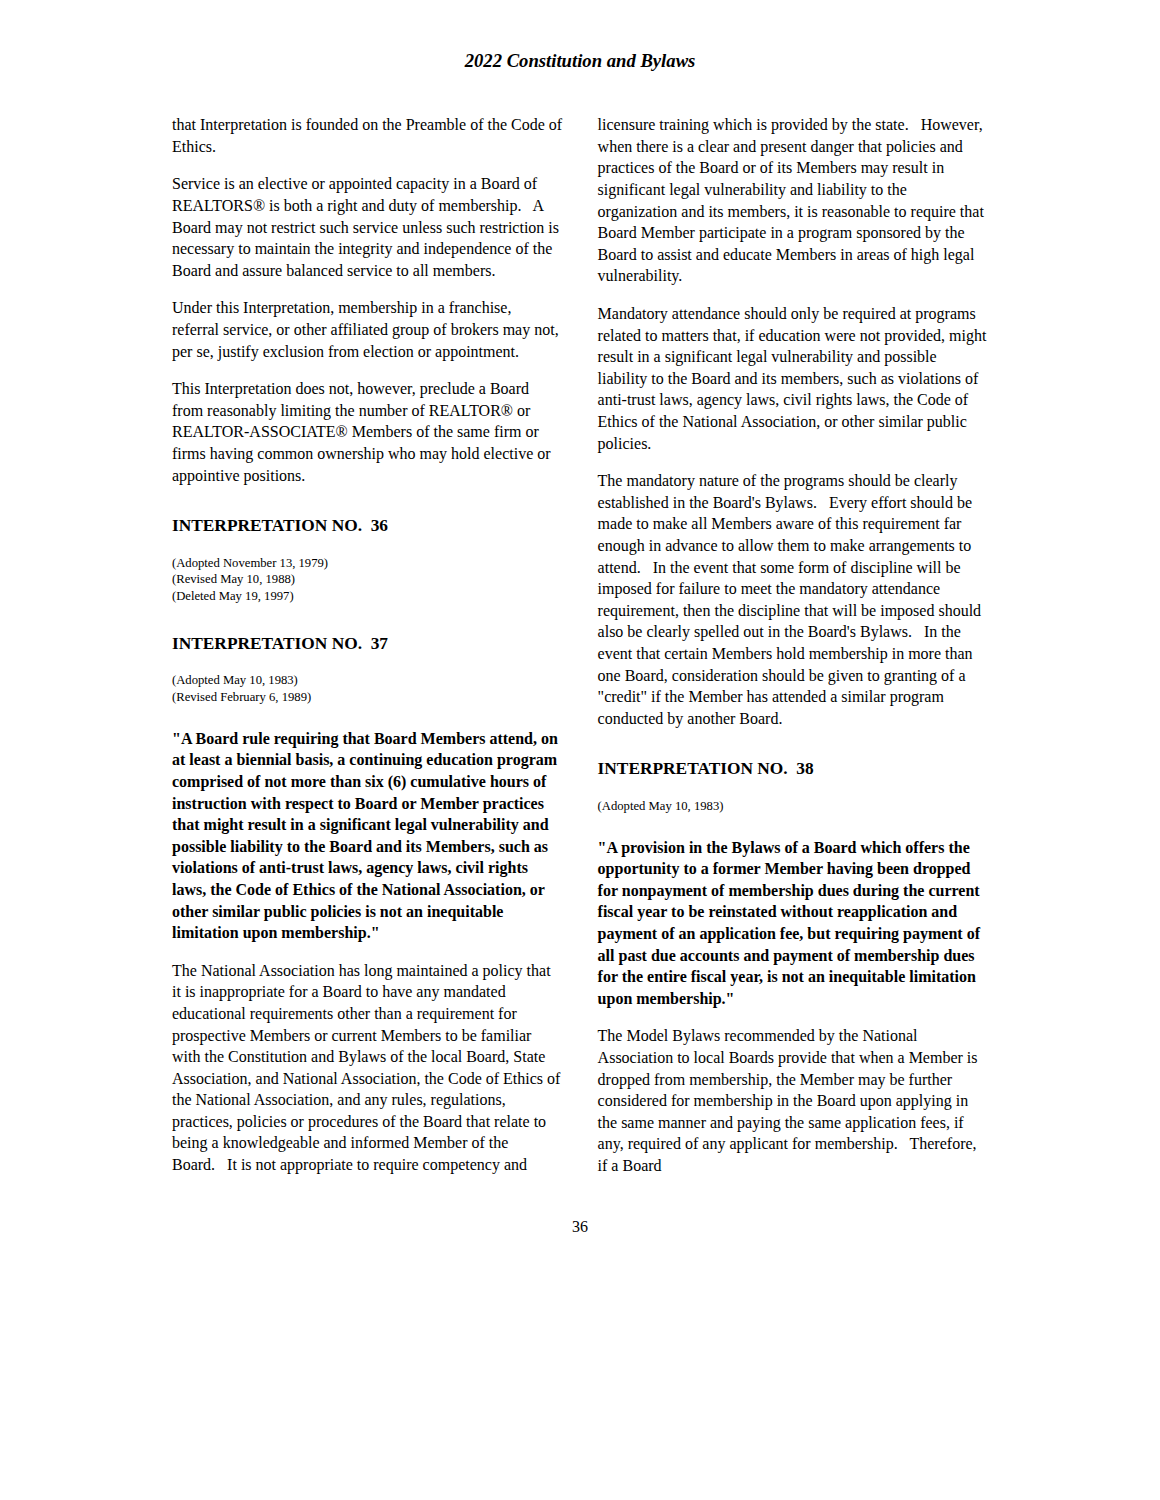2022 Constitution and Bylaws
that Interpretation is founded on the Preamble of the Code of Ethics.
Service is an elective or appointed capacity in a Board of REALTORS® is both a right and duty of membership. A Board may not restrict such service unless such restriction is necessary to maintain the integrity and independence of the Board and assure balanced service to all members.
Under this Interpretation, membership in a franchise, referral service, or other affiliated group of brokers may not, per se, justify exclusion from election or appointment.
This Interpretation does not, however, preclude a Board from reasonably limiting the number of REALTOR® or REALTOR-ASSOCIATE® Members of the same firm or firms having common ownership who may hold elective or appointive positions.
INTERPRETATION NO. 36
(Adopted November 13, 1979)
(Revised May 10, 1988)
(Deleted May 19, 1997)
INTERPRETATION NO. 37
(Adopted May 10, 1983)
(Revised February 6, 1989)
"A Board rule requiring that Board Members attend, on at least a biennial basis, a continuing education program comprised of not more than six (6) cumulative hours of instruction with respect to Board or Member practices that might result in a significant legal vulnerability and possible liability to the Board and its Members, such as violations of anti-trust laws, agency laws, civil rights laws, the Code of Ethics of the National Association, or other similar public policies is not an inequitable limitation upon membership."
The National Association has long maintained a policy that it is inappropriate for a Board to have any mandated educational requirements other than a requirement for prospective Members or current Members to be familiar with the Constitution and Bylaws of the local Board, State Association, and National Association, the Code of Ethics of the National Association, and any rules, regulations, practices, policies or procedures of the Board that relate to being a knowledgeable and informed Member of the Board. It is not appropriate to require competency and licensure training which is provided by the state. However, when there is a clear and present danger that policies and practices of the Board or of its Members may result in significant legal vulnerability and liability to the organization and its members, it is reasonable to require that Board Member participate in a program sponsored by the Board to assist and educate Members in areas of high legal vulnerability.
Mandatory attendance should only be required at programs related to matters that, if education were not provided, might result in a significant legal vulnerability and possible liability to the Board and its members, such as violations of anti-trust laws, agency laws, civil rights laws, the Code of Ethics of the National Association, or other similar public policies.
The mandatory nature of the programs should be clearly established in the Board's Bylaws. Every effort should be made to make all Members aware of this requirement far enough in advance to allow them to make arrangements to attend. In the event that some form of discipline will be imposed for failure to meet the mandatory attendance requirement, then the discipline that will be imposed should also be clearly spelled out in the Board's Bylaws. In the event that certain Members hold membership in more than one Board, consideration should be given to granting of a "credit" if the Member has attended a similar program conducted by another Board.
INTERPRETATION NO. 38
(Adopted May 10, 1983)
"A provision in the Bylaws of a Board which offers the opportunity to a former Member having been dropped for nonpayment of membership dues during the current fiscal year to be reinstated without reapplication and payment of an application fee, but requiring payment of all past due accounts and payment of membership dues for the entire fiscal year, is not an inequitable limitation upon membership."
The Model Bylaws recommended by the National Association to local Boards provide that when a Member is dropped from membership, the Member may be further considered for membership in the Board upon applying in the same manner and paying the same application fees, if any, required of any applicant for membership. Therefore, if a Board
36